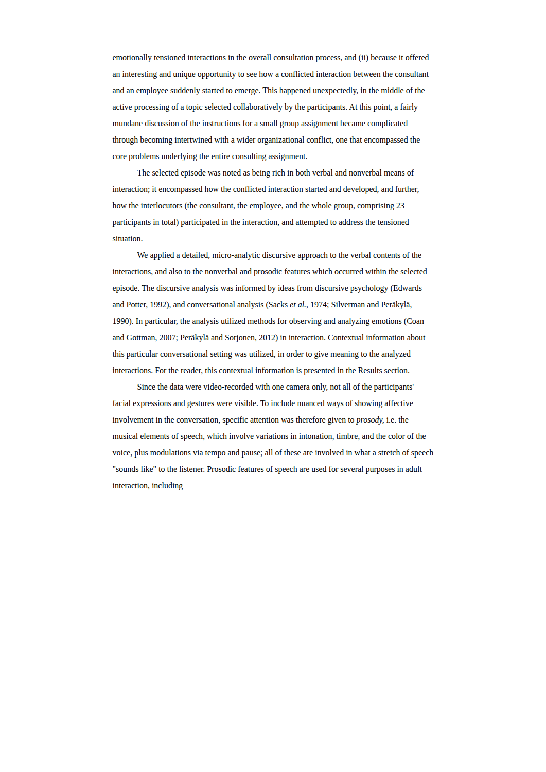emotionally tensioned interactions in the overall consultation process, and (ii) because it offered an interesting and unique opportunity to see how a conflicted interaction between the consultant and an employee suddenly started to emerge. This happened unexpectedly, in the middle of the active processing of a topic selected collaboratively by the participants. At this point, a fairly mundane discussion of the instructions for a small group assignment became complicated through becoming intertwined with a wider organizational conflict, one that encompassed the core problems underlying the entire consulting assignment.
The selected episode was noted as being rich in both verbal and nonverbal means of interaction; it encompassed how the conflicted interaction started and developed, and further, how the interlocutors (the consultant, the employee, and the whole group, comprising 23 participants in total) participated in the interaction, and attempted to address the tensioned situation.
We applied a detailed, micro-analytic discursive approach to the verbal contents of the interactions, and also to the nonverbal and prosodic features which occurred within the selected episode. The discursive analysis was informed by ideas from discursive psychology (Edwards and Potter, 1992), and conversational analysis (Sacks et al., 1974; Silverman and Peräkylä, 1990). In particular, the analysis utilized methods for observing and analyzing emotions (Coan and Gottman, 2007; Peräkylä and Sorjonen, 2012) in interaction. Contextual information about this particular conversational setting was utilized, in order to give meaning to the analyzed interactions. For the reader, this contextual information is presented in the Results section.
Since the data were video-recorded with one camera only, not all of the participants' facial expressions and gestures were visible. To include nuanced ways of showing affective involvement in the conversation, specific attention was therefore given to prosody, i.e. the musical elements of speech, which involve variations in intonation, timbre, and the color of the voice, plus modulations via tempo and pause; all of these are involved in what a stretch of speech "sounds like" to the listener. Prosodic features of speech are used for several purposes in adult interaction, including